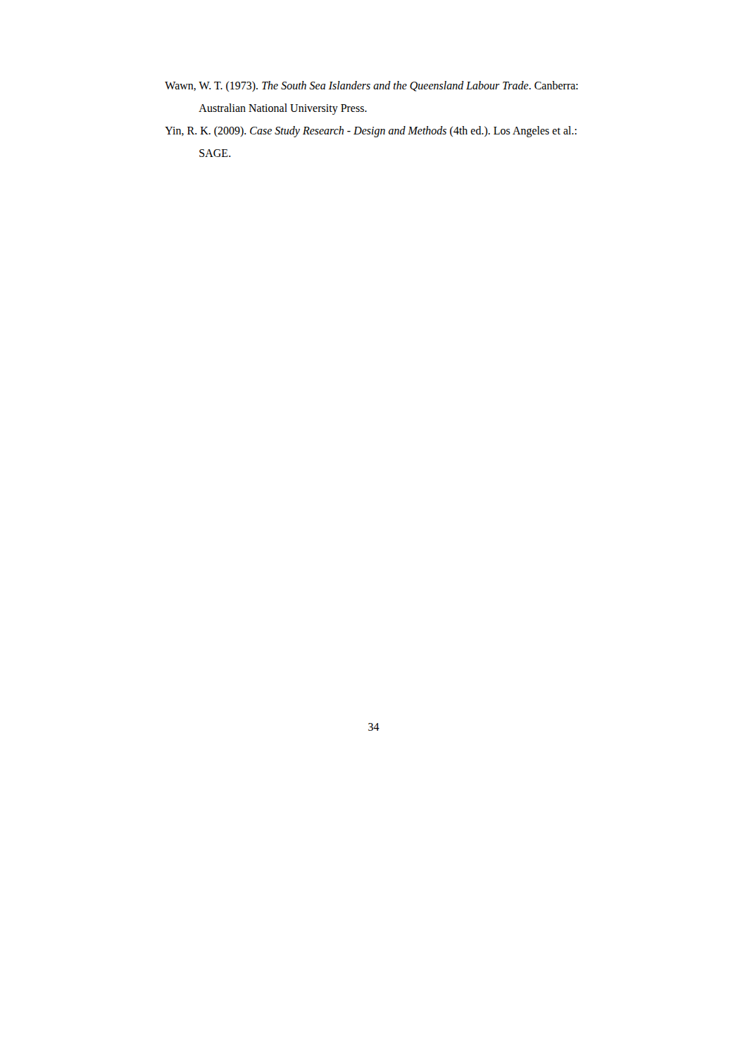Wawn, W. T. (1973). The South Sea Islanders and the Queensland Labour Trade. Canberra: Australian National University Press.
Yin, R. K. (2009). Case Study Research - Design and Methods (4th ed.). Los Angeles et al.: SAGE.
34